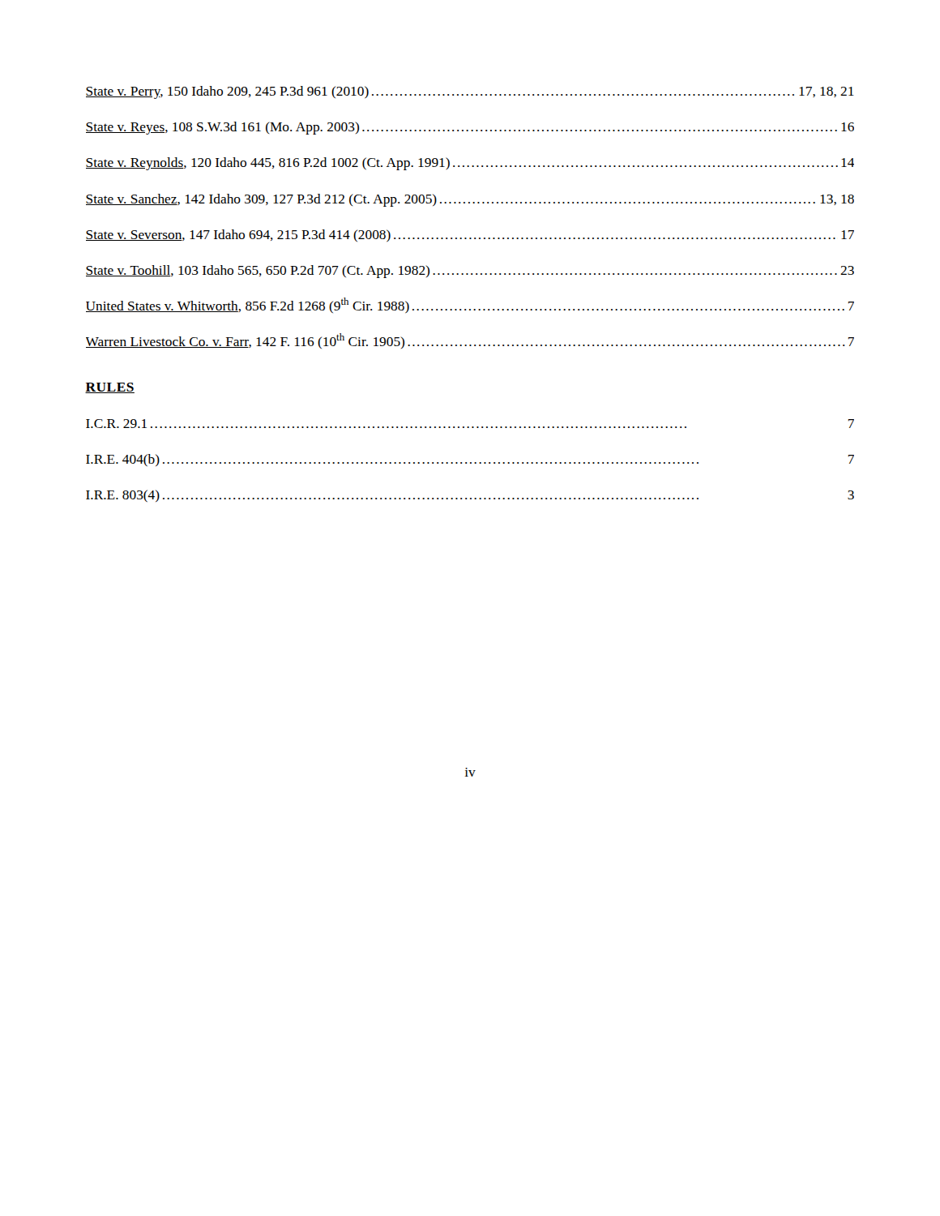State v. Perry, 150 Idaho 209, 245 P.3d 961 (2010) .................................................................................................................. 17, 18, 21
State v. Reyes, 108 S.W.3d 161 (Mo. App. 2003) .................................................................................................................. 16
State v. Reynolds, 120 Idaho 445, 816 P.2d 1002 (Ct. App. 1991) .................................................................................................................. 14
State v. Sanchez, 142 Idaho 309, 127 P.3d 212 (Ct. App. 2005) .................................................................................................................. 13, 18
State v. Severson, 147 Idaho 694, 215 P.3d 414 (2008) .................................................................................................................. 17
State v. Toohill, 103 Idaho 565, 650 P.2d 707 (Ct. App. 1982) .................................................................................................................. 23
United States v. Whitworth, 856 F.2d 1268 (9th Cir. 1988) .................................................................................................................. 7
Warren Livestock Co. v. Farr, 142 F. 116 (10th Cir. 1905) .................................................................................................................. 7
RULES
I.C.R. 29.1 .................................................................................................................. 7
I.R.E. 404(b) .................................................................................................................. 7
I.R.E. 803(4) .................................................................................................................. 3
iv